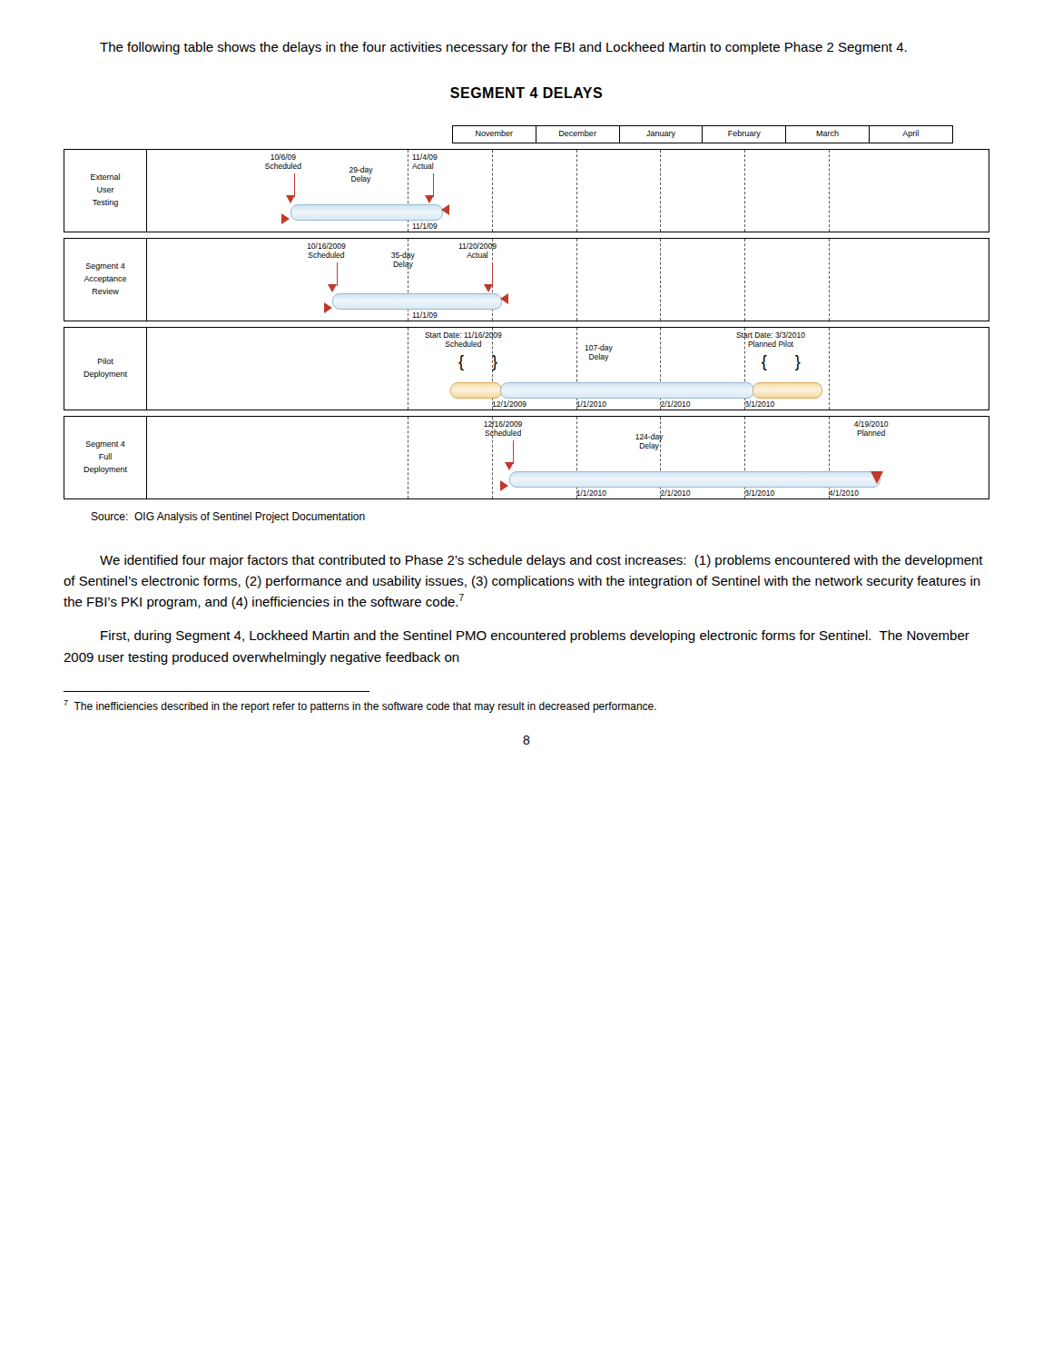The following table shows the delays in the four activities necessary for the FBI and Lockheed Martin to complete Phase 2 Segment 4.
SEGMENT 4 DELAYS
| | | November | December | January | February | March | April | |
| External User Testing | 10/6/09 Scheduled 29-day Delay 11/4/09 Actual 11/1/09 |
| Segment 4 Acceptance Review | 10/16/2009 Scheduled 35-day Delay 11/20/2009 Actual 11/1/09 |
| Pilot Deployment | Start Date: 11/16/2009 Scheduled 107-day Delay Start Date: 3/3/2010 Planned Pilot { } { } 12/1/2009 1/1/2010 2/1/2010 3/1/2010 |
| Segment 4 Full Deployment | 12/16/2009 Scheduled 124-day Delay 4/19/2010 Planned 1/1/2010 2/1/2010 3/1/2010 4/1/2010 |
Source: OIG Analysis of Sentinel Project Documentation
We identified four major factors that contributed to Phase 2’s schedule delays and cost increases: (1) problems encountered with the development of Sentinel’s electronic forms, (2) performance and usability issues, (3) complications with the integration of Sentinel with the network security features in the FBI’s PKI program, and (4) inefficiencies in the software code.7
First, during Segment 4, Lockheed Martin and the Sentinel PMO encountered problems developing electronic forms for Sentinel. The November 2009 user testing produced overwhelmingly negative feedback on
7 The inefficiencies described in the report refer to patterns in the software code that may result in decreased performance.
8